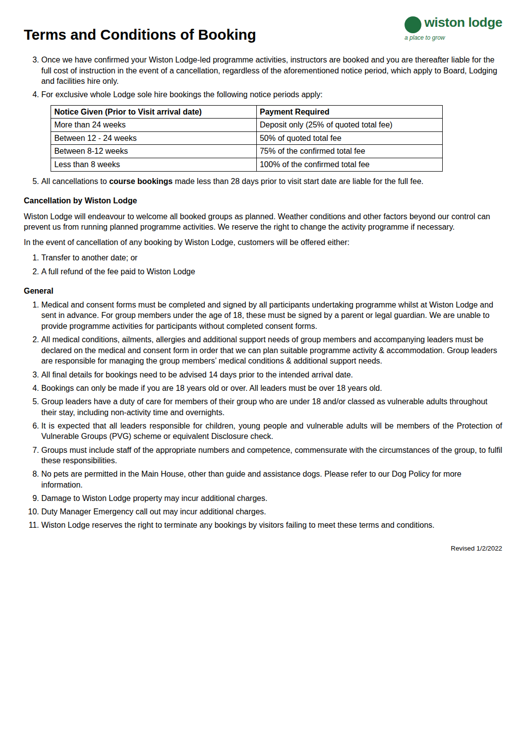Terms and Conditions of Booking
wiston lodge
a place to grow
Once we have confirmed your Wiston Lodge-led programme activities, instructors are booked and you are thereafter liable for the full cost of instruction in the event of a cancellation, regardless of the aforementioned notice period, which apply to Board, Lodging and facilities hire only.
For exclusive whole Lodge sole hire bookings the following notice periods apply:
| Notice Given (Prior to Visit arrival date) | Payment Required |
| --- | --- |
| More than 24 weeks | Deposit only (25% of quoted total fee) |
| Between 12 - 24 weeks | 50% of quoted total fee |
| Between 8-12 weeks | 75% of the confirmed total fee |
| Less than 8 weeks | 100% of the confirmed total fee |
All cancellations to course bookings made less than 28 days prior to visit start date are liable for the full fee.
Cancellation by Wiston Lodge
Wiston Lodge will endeavour to welcome all booked groups as planned. Weather conditions and other factors beyond our control can prevent us from running planned programme activities. We reserve the right to change the activity programme if necessary.
In the event of cancellation of any booking by Wiston Lodge, customers will be offered either:
Transfer to another date; or
A full refund of the fee paid to Wiston Lodge
General
Medical and consent forms must be completed and signed by all participants undertaking programme whilst at Wiston Lodge and sent in advance. For group members under the age of 18, these must be signed by a parent or legal guardian. We are unable to provide programme activities for participants without completed consent forms.
All medical conditions, ailments, allergies and additional support needs of group members and accompanying leaders must be declared on the medical and consent form in order that we can plan suitable programme activity & accommodation. Group leaders are responsible for managing the group members’ medical conditions & additional support needs.
All final details for bookings need to be advised 14 days prior to the intended arrival date.
Bookings can only be made if you are 18 years old or over. All leaders must be over 18 years old.
Group leaders have a duty of care for members of their group who are under 18 and/or classed as vulnerable adults throughout their stay, including non-activity time and overnights.
It is expected that all leaders responsible for children, young people and vulnerable adults will be members of the Protection of Vulnerable Groups (PVG) scheme or equivalent Disclosure check.
Groups must include staff of the appropriate numbers and competence, commensurate with the circumstances of the group, to fulfil these responsibilities.
No pets are permitted in the Main House, other than guide and assistance dogs. Please refer to our Dog Policy for more information.
Damage to Wiston Lodge property may incur additional charges.
Duty Manager Emergency call out may incur additional charges.
Wiston Lodge reserves the right to terminate any bookings by visitors failing to meet these terms and conditions.
Revised 1/2/2022